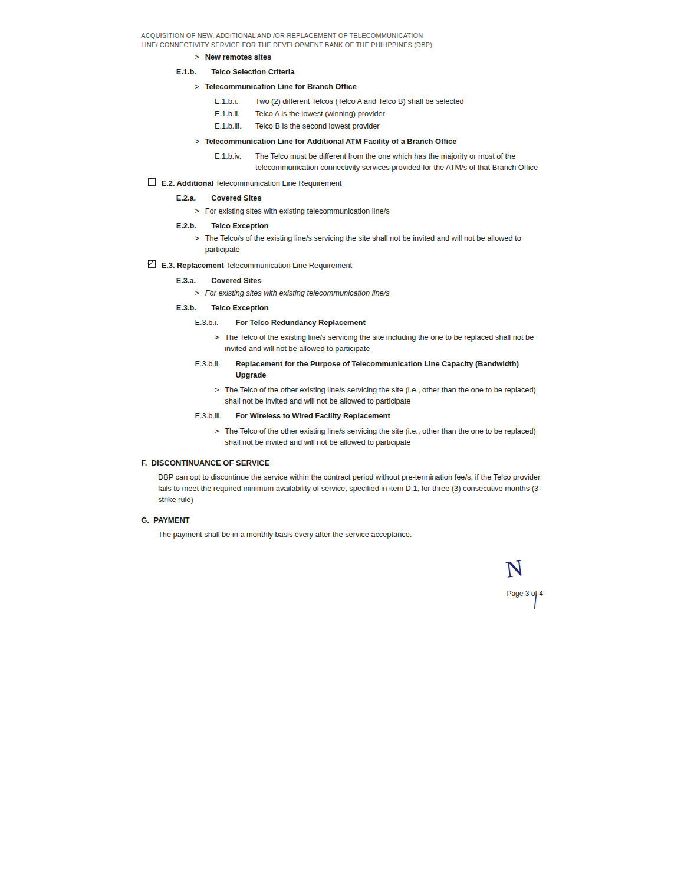ACQUISITION OF NEW, ADDITIONAL AND /OR REPLACEMENT OF TELECOMMUNICATION
LINE/ CONNECTIVITY SERVICE FOR THE DEVELOPMENT BANK OF THE PHILIPPINES (DBP)
>
New remotes sites
E.1.b.
Telco Selection Criteria
>
Telecommunication Line for Branch Office
E.1.b.i.
Two (2) different Telcos (Telco A and Telco B) shall be selected
E.1.b.ii.
Telco A is the lowest (winning) provider
E.1.b.iii.
Telco B is the second lowest provider
>
Telecommunication Line for Additional ATM Facility of a Branch Office
E.1.b.iv.
The Telco must be different from the one which has the majority or most of the telecommunication connectivity services provided for the ATM/s of that Branch Office
E.2. Additional Telecommunication Line Requirement
E.2.a.
Covered Sites
>
For existing sites with existing telecommunication line/s
E.2.b.
Telco Exception
>
The Telco/s of the existing line/s servicing the site shall not be invited and will not be allowed to participate
E.3. Replacement Telecommunication Line Requirement
E.3.a.
Covered Sites
>
For existing sites with existing telecommunication line/s
E.3.b.
Telco Exception
E.3.b.i.
For Telco Redundancy Replacement
>
The Telco of the existing line/s servicing the site including the one to be replaced shall not be invited and will not be allowed to participate
E.3.b.ii.
Replacement for the Purpose of Telecommunication Line Capacity (Bandwidth) Upgrade
>
The Telco of the other existing line/s servicing the site (i.e., other than the one to be replaced) shall not be invited and will not be allowed to participate
E.3.b.iii.
For Wireless to Wired Facility Replacement
>
The Telco of the other existing line/s servicing the site (i.e., other than the one to be replaced) shall not be invited and will not be allowed to participate
F. DISCONTINUANCE OF SERVICE
DBP can opt to discontinue the service within the contract period without pre-termination fee/s, if the Telco provider fails to meet the required minimum availability of service, specified in item D.1, for three (3) consecutive months (3-strike rule)
G. PAYMENT
The payment shall be in a monthly basis every after the service acceptance.
N
Page 3 of 4
/